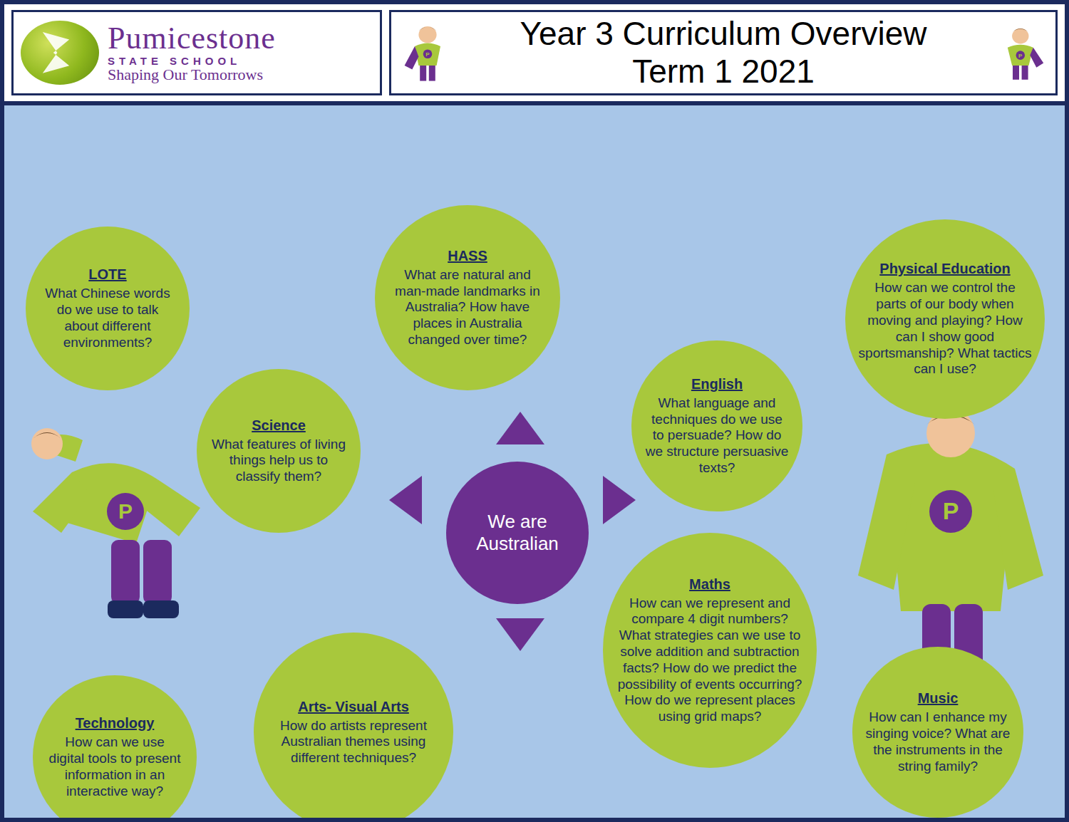Pumicestone
STATE SCHOOL
Shaping Our Tomorrows
P
Year 3 Curriculum Overview
Term 1 2021
P
P P
We are Australian
LOTE
What Chinese words do we use to talk about different environments?
Science
What features of living things help us to classify them?
HASS
What are natural and man-made landmarks in Australia? How have places in Australia changed over time?
English
What language and techniques do we use to persuade? How do we structure persuasive texts?
Physical Education
How can we control the parts of our body when moving and playing? How can I show good sportsmanship? What tactics can I use?
Maths
How can we represent and compare 4 digit numbers? What strategies can we use to solve addition and subtraction facts? How do we predict the possibility of events occurring? How do we represent places using grid maps?
Music
How can I enhance my singing voice? What are the instruments in the string family?
Arts- Visual Arts
How do artists represent Australian themes using different techniques?
Technology
How can we use digital tools to present information in an interactive way?